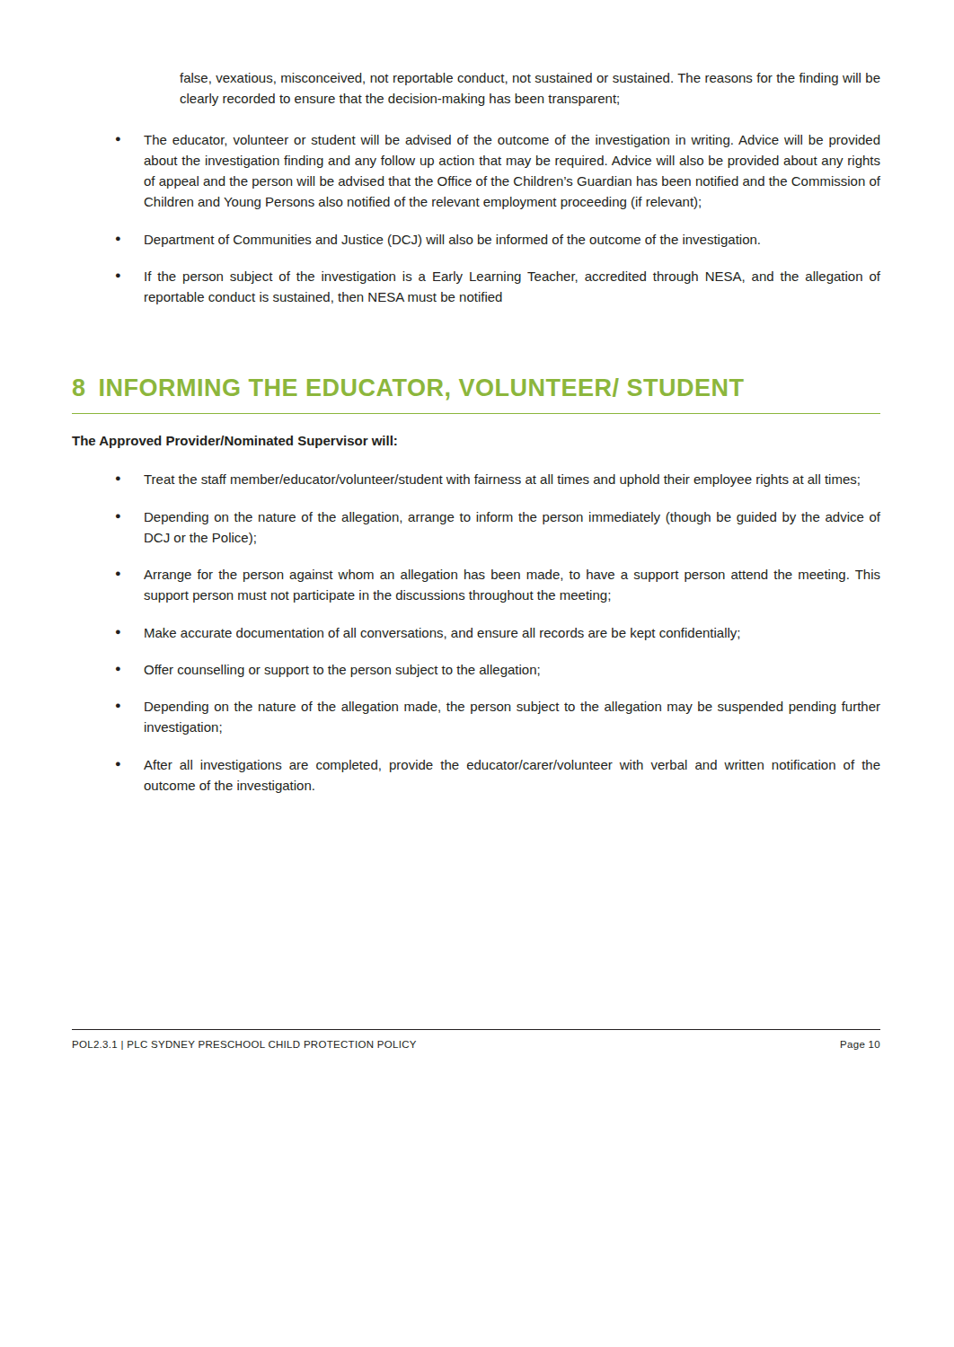false, vexatious, misconceived, not reportable conduct, not sustained or sustained. The reasons for the finding will be clearly recorded to ensure that the decision-making has been transparent;
The educator, volunteer or student will be advised of the outcome of the investigation in writing. Advice will be provided about the investigation finding and any follow up action that may be required. Advice will also be provided about any rights of appeal and the person will be advised that the Office of the Children’s Guardian has been notified and the Commission of Children and Young Persons also notified of the relevant employment proceeding (if relevant);
Department of Communities and Justice (DCJ) will also be informed of the outcome of the investigation.
If the person subject of the investigation is a Early Learning Teacher, accredited through NESA, and the allegation of reportable conduct is sustained, then NESA must be notified
8 INFORMING THE EDUCATOR, VOLUNTEER/ STUDENT
The Approved Provider/Nominated Supervisor will:
Treat the staff member/educator/volunteer/student with fairness at all times and uphold their employee rights at all times;
Depending on the nature of the allegation, arrange to inform the person immediately (though be guided by the advice of DCJ or the Police);
Arrange for the person against whom an allegation has been made, to have a support person attend the meeting. This support person must not participate in the discussions throughout the meeting;
Make accurate documentation of all conversations, and ensure all records are be kept confidentially;
Offer counselling or support to the person subject to the allegation;
Depending on the nature of the allegation made, the person subject to the allegation may be suspended pending further investigation;
After all investigations are completed, provide the educator/carer/volunteer with verbal and written notification of the outcome of the investigation.
POL2.3.1 | PLC SYDNEY PRESCHOOL CHILD PROTECTION POLICY Page 10